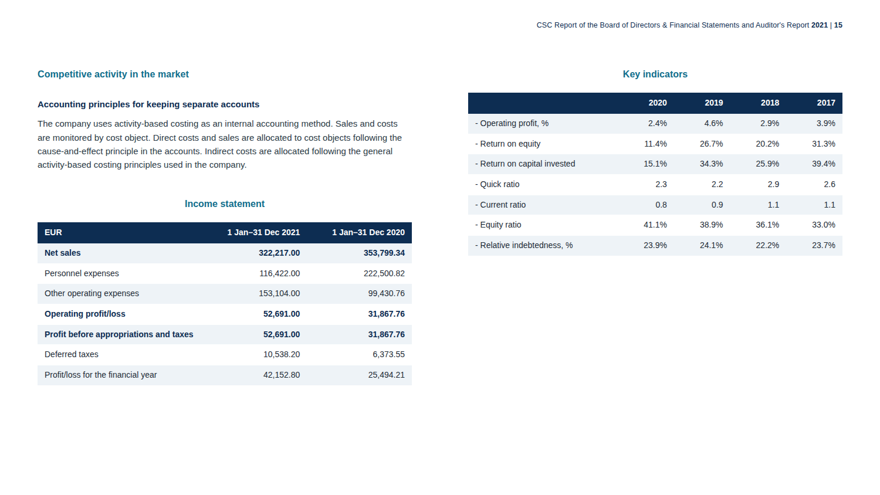CSC Report of the Board of Directors & Financial Statements and Auditor's Report 2021 | 15
Competitive activity in the market
Accounting principles for keeping separate accounts
The company uses activity-based costing as an internal accounting method. Sales and costs are monitored by cost object. Direct costs and sales are allocated to cost objects following the cause-and-effect principle in the accounts. Indirect costs are allocated following the general activity-based costing principles used in the company.
Income statement
| EUR | 1 Jan–31 Dec 2021 | 1 Jan–31 Dec 2020 |
| --- | --- | --- |
| Net sales | 322,217.00 | 353,799.34 |
| Personnel expenses | 116,422.00 | 222,500.82 |
| Other operating expenses | 153,104.00 | 99,430.76 |
| Operating profit/loss | 52,691.00 | 31,867.76 |
| Profit before appropriations and taxes | 52,691.00 | 31,867.76 |
| Deferred taxes | 10,538.20 | 6,373.55 |
| Profit/loss for the financial year | 42,152.80 | 25,494.21 |
Key indicators
| | 2020 | 2019 | 2018 | 2017 |
| --- | --- | --- | --- | --- |
| - Operating profit, % | 2.4% | 4.6% | 2.9% | 3.9% |
| - Return on equity | 11.4% | 26.7% | 20.2% | 31.3% |
| - Return on capital invested | 15.1% | 34.3% | 25.9% | 39.4% |
| - Quick ratio | 2.3 | 2.2 | 2.9 | 2.6 |
| - Current ratio | 0.8 | 0.9 | 1.1 | 1.1 |
| - Equity ratio | 41.1% | 38.9% | 36.1% | 33.0% |
| - Relative indebtedness, % | 23.9% | 24.1% | 22.2% | 23.7% |